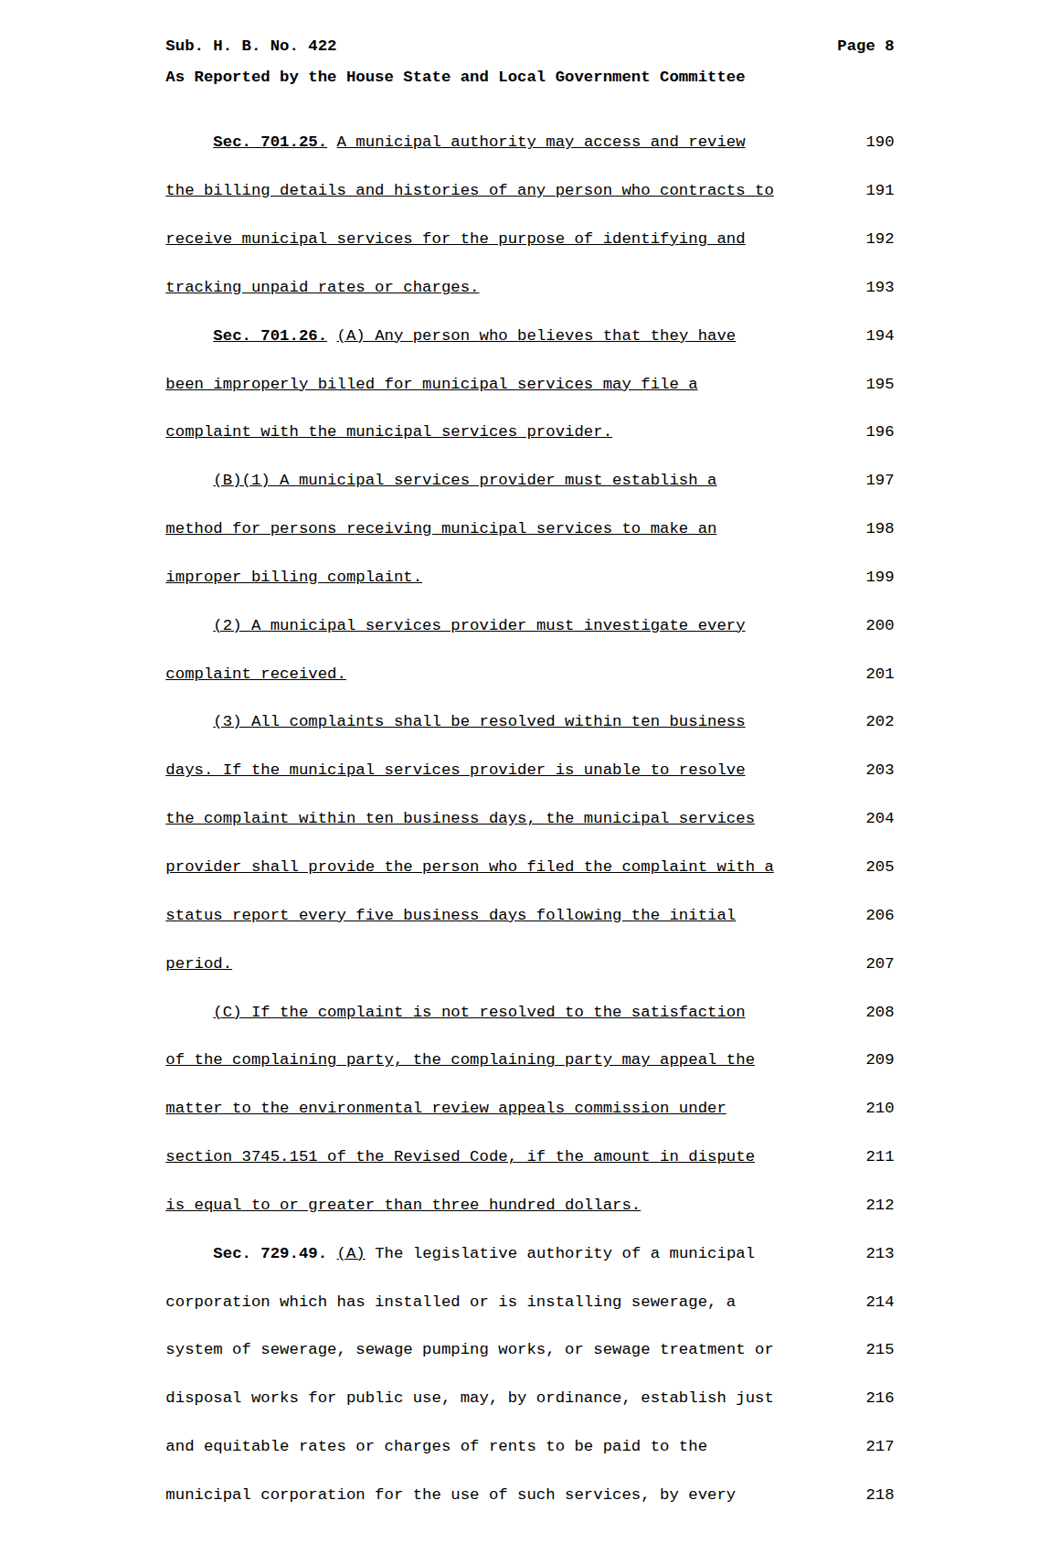Sub. H. B. No. 422 Page 8
As Reported by the House State and Local Government Committee
Sec. 701.25. A municipal authority may access and review 190
the billing details and histories of any person who contracts to 191
receive municipal services for the purpose of identifying and 192
tracking unpaid rates or charges. 193
Sec. 701.26. (A) Any person who believes that they have 194
been improperly billed for municipal services may file a 195
complaint with the municipal services provider. 196
(B)(1) A municipal services provider must establish a 197
method for persons receiving municipal services to make an 198
improper billing complaint. 199
(2) A municipal services provider must investigate every 200
complaint received. 201
(3) All complaints shall be resolved within ten business 202
days. If the municipal services provider is unable to resolve 203
the complaint within ten business days, the municipal services 204
provider shall provide the person who filed the complaint with a 205
status report every five business days following the initial 206
period. 207
(C) If the complaint is not resolved to the satisfaction 208
of the complaining party, the complaining party may appeal the 209
matter to the environmental review appeals commission under 210
section 3745.151 of the Revised Code, if the amount in dispute 211
is equal to or greater than three hundred dollars. 212
Sec. 729.49. (A) The legislative authority of a municipal213
corporation which has installed or is installing sewerage, a214
system of sewerage, sewage pumping works, or sewage treatment or215
disposal works for public use, may, by ordinance, establish just216
and equitable rates or charges of rents to be paid to the217
municipal corporation for the use of such services, by every218